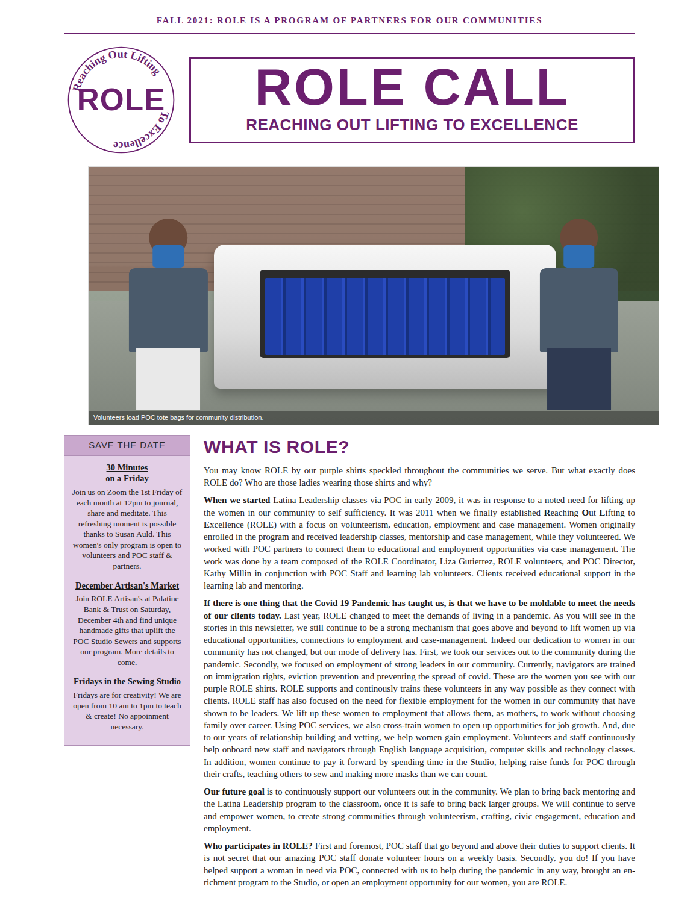FALL 2021: ROLE IS A PROGRAM OF PARTNERS FOR OUR COMMUNITIES
Reaching Out Lifting To Excellence ROLE
ROLE CALL
REACHING OUT LIFTING TO EXCELLENCE
Volunteers load POC tote bags for community distribution.
SAVE THE DATE
30 Minutes
on a Friday
Join us on Zoom the 1st Friday of each month at 12pm to journal, share and meditate. This refreshing moment is possible thanks to Susan Auld. This women's only program is open to volunteers and POC staff & partners.
December Artisan's Market
Join ROLE Artisan's at Palatine Bank & Trust on Saturday, December 4th and find unique handmade gifts that uplift the POC Studio Sewers and supports our program. More details to come.
Fridays in the Sewing Studio
Fridays are for creativity! We are open from 10 am to 1pm to teach & create! No appoinment necessary.
WHAT IS ROLE?
You may know ROLE by our purple shirts speckled throughout the communities we serve. But what exactly does ROLE do? Who are those ladies wearing those shirts and why?
When we started Latina Leadership classes via POC in early 2009, it was in response to a noted need for lifting up the women in our community to self sufficiency. It was 2011 when we finally established Reaching Out Lifting to Excellence (ROLE) with a focus on volunteerism, education, employment and case management. Women originally enrolled in the program and received leadership classes, mentorship and case management, while they volunteered. We worked with POC partners to connect them to educational and employment opportunities via case management. The work was done by a team composed of the ROLE Coordinator, Liza Gutierrez, ROLE volunteers, and POC Director, Kathy Millin in conjunction with POC Staff and learning lab volunteers. Clients received educational support in the learning lab and mentoring.
If there is one thing that the Covid 19 Pandemic has taught us, is that we have to be moldable to meet the needs of our clients today. Last year, ROLE changed to meet the demands of living in a pandemic. As you will see in the stories in this newsletter, we still continue to be a strong mechanism that goes above and beyond to lift women up via educational opportunities, connections to employment and case-management. Indeed our dedication to women in our community has not changed, but our mode of delivery has. First, we took our services out to the community during the pandemic. Secondly, we focused on employment of strong leaders in our community. Currently, navigators are trained on immigration rights, eviction prevention and preventing the spread of covid. These are the women you see with our purple ROLE shirts. ROLE supports and continously trains these volunteers in any way possible as they connect with clients. ROLE staff has also focused on the need for flexible employment for the women in our community that have shown to be leaders. We lift up these women to employment that allows them, as mothers, to work without choosing family over career. Using POC services, we also cross-train women to open up opportunities for job growth. And, due to our years of relationship building and vetting, we help women gain employment. Volunteers and staff continuously help onboard new staff and navigators through English language acquisition, computer skills and technology classes. In addition, women continue to pay it forward by spending time in the Studio, helping raise funds for POC through their crafts, teaching others to sew and making more masks than we can count.
Our future goal is to continuously support our volunteers out in the community. We plan to bring back mentoring and the Latina Leadership program to the classroom, once it is safe to bring back larger groups. We will continue to serve and empower women, to create strong communities through volunteerism, crafting, civic engagement, education and employment.
Who participates in ROLE? First and foremost, POC staff that go beyond and above their duties to support clients. It is not secret that our amazing POC staff donate volunteer hours on a weekly basis. Secondly, you do! If you have helped support a woman in need via POC, connected with us to help during the pandemic in any way, brought an enrichment program to the Studio, or open an employment opportunity for our women, you are ROLE.